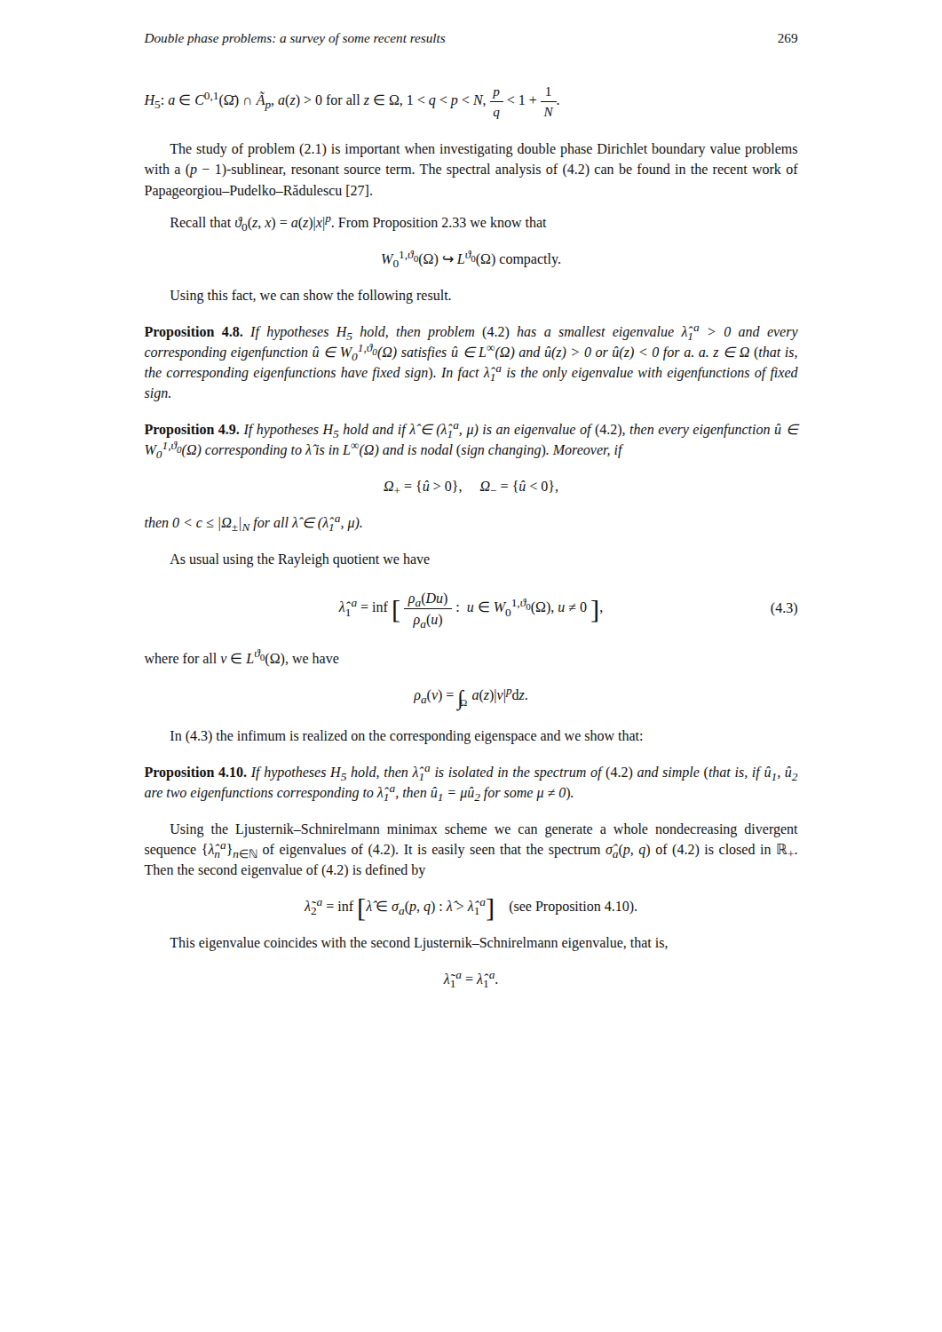Double phase problems: a survey of some recent results 269
H5: a ∈ C0,1(Ω̄) ∩ Ãp, a(z) > 0 for all z ∈ Ω, 1 < q < p < N, pq < 1 + 1 N.
The study of problem (2.1) is important when investigating double phase Dirichlet boundary value problems with a (p − 1)-sublinear, resonant source term. The spectral analysis of (4.2) can be found in the recent work of Papageorgiou–Pudelko–Rădulescu [27].
Recall that ϑ0(z, x) = a(z)|x|p. From Proposition 2.33 we know that
W01,ϑ0(Ω) ↪ Lϑ0(Ω) compactly.
Using this fact, we can show the following result.
Proposition 4.8. If hypotheses H5 hold, then problem (4.2) has a smallest eigenvalue λ̂1a > 0 and every corresponding eigenfunction û ∈ W01,ϑ0(Ω) satisfies û ∈ L∞(Ω) and û(z) > 0 or û(z) < 0 for a. a. z ∈ Ω (that is, the corresponding eigenfunctions have fixed sign). In fact λ̂1a is the only eigenvalue with eigenfunctions of fixed sign.
Proposition 4.9. If hypotheses H5 hold and if λ̂ ∈ (λ̂1a, μ) is an eigenvalue of (4.2), then every eigenfunction û ∈ W01,ϑ0(Ω) corresponding to λ̂ is in L∞(Ω) and is nodal (sign changing). Moreover, if
Ω+ = {û > 0}, Ω− = {û < 0},
then 0 < c ≤ |Ω±|N for all λ̂ ∈ (λ̂1a, μ).
As usual using the Rayleigh quotient we have
λ̂1a = inf [ ρa(Du) ρa(u) : u ∈ W01,ϑ0(Ω), u ≠ 0 ], (4.3)
where for all v ∈ Lϑ0(Ω), we have
ρa(v) = ∫Ω a(z)|v|pdz.
In (4.3) the infimum is realized on the corresponding eigenspace and we show that:
Proposition 4.10. If hypotheses H5 hold, then λ̂1a is isolated in the spectrum of (4.2) and simple (that is, if û1, û2 are two eigenfunctions corresponding to λ̂1a, then û1 = μû2 for some μ ≠ 0).
Using the Ljusternik–Schnirelmann minimax scheme we can generate a whole nondecreasing divergent sequence {λ̂na}n∈ℕ of eigenvalues of (4.2). It is easily seen that the spectrum σ̂a(p, q) of (4.2) is closed in ℝ+. Then the second eigenvalue of (4.2) is defined by
λ̃2a = inf [λ̂ ∈ σa(p, q) : λ̂ > λ̂1a] (see Proposition 4.10).
This eigenvalue coincides with the second Ljusternik–Schnirelmann eigenvalue, that is,
λ̃1a = λ̂1a.